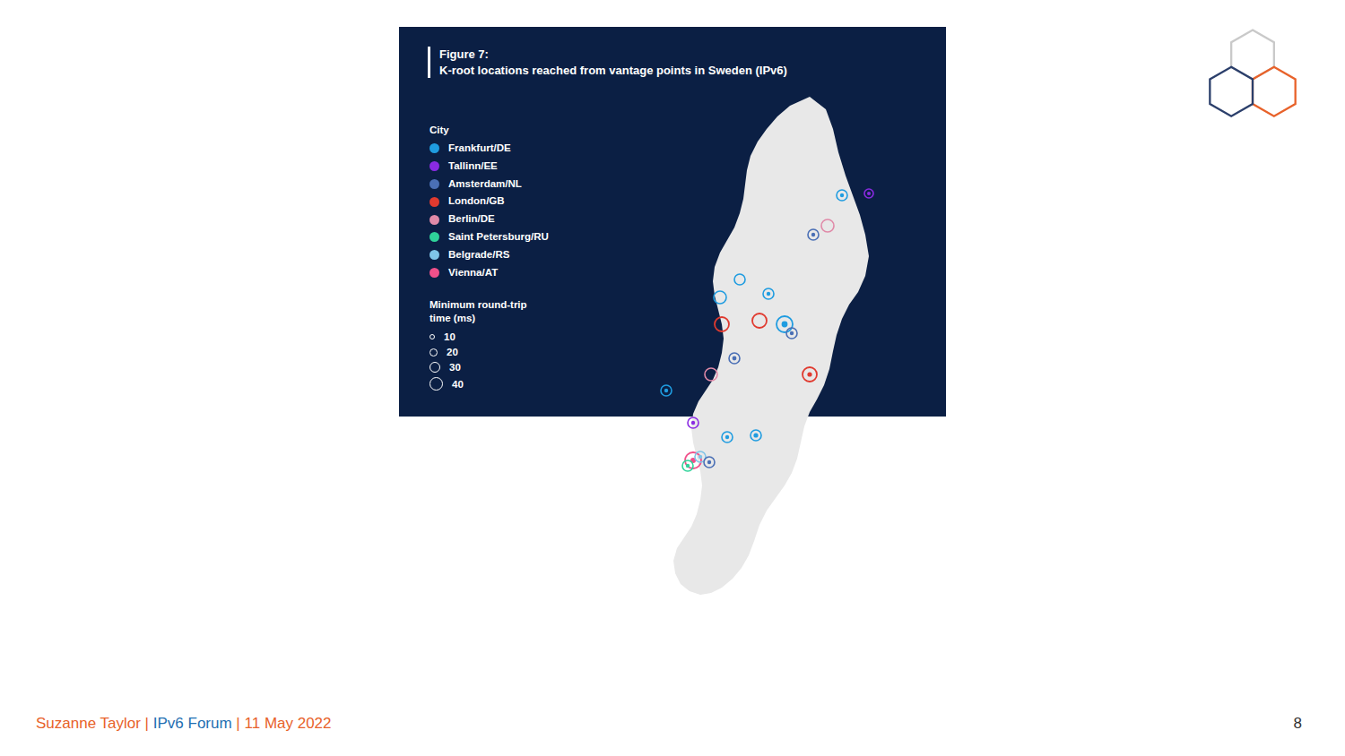Figure 7: K-root locations reached from vantage points in Sweden (IPv6)
City
Frankfurt/DE
Tallinn/EE
Amsterdam/NL
London/GB
Berlin/DE
Saint Petersburg/RU
Belgrade/RS
Vienna/AT
Minimum round-trip
time (ms)
10
20
30
40
Suzanne Taylor | IPv6 Forum | 11 May 2022
8